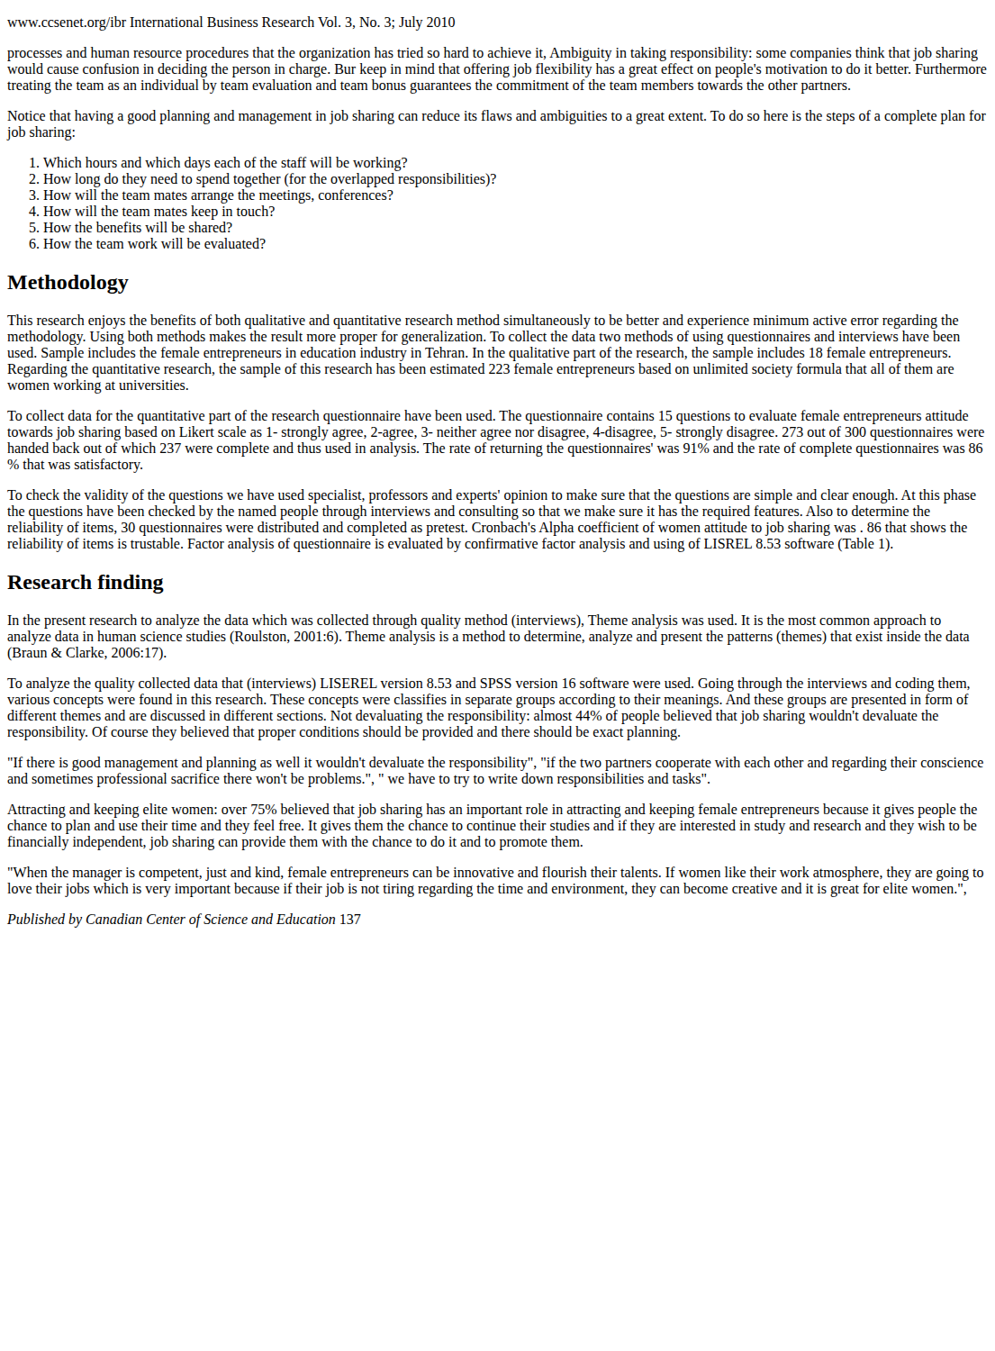www.ccsenet.org/ibr International Business Research Vol. 3, No. 3; July 2010
processes and human resource procedures that the organization has tried so hard to achieve it, Ambiguity in taking responsibility: some companies think that job sharing would cause confusion in deciding the person in charge. Bur keep in mind that offering job flexibility has a great effect on people's motivation to do it better. Furthermore treating the team as an individual by team evaluation and team bonus guarantees the commitment of the team members towards the other partners.
Notice that having a good planning and management in job sharing can reduce its flaws and ambiguities to a great extent. To do so here is the steps of a complete plan for job sharing:
Which hours and which days each of the staff will be working?
How long do they need to spend together (for the overlapped responsibilities)?
How will the team mates arrange the meetings, conferences?
How will the team mates keep in touch?
How the benefits will be shared?
How the team work will be evaluated?
Methodology
This research enjoys the benefits of both qualitative and quantitative research method simultaneously to be better and experience minimum active error regarding the methodology. Using both methods makes the result more proper for generalization. To collect the data two methods of using questionnaires and interviews have been used. Sample includes the female entrepreneurs in education industry in Tehran. In the qualitative part of the research, the sample includes 18 female entrepreneurs. Regarding the quantitative research, the sample of this research has been estimated 223 female entrepreneurs based on unlimited society formula that all of them are women working at universities.
To collect data for the quantitative part of the research questionnaire have been used. The questionnaire contains 15 questions to evaluate female entrepreneurs attitude towards job sharing based on Likert scale as 1- strongly agree, 2-agree, 3- neither agree nor disagree, 4-disagree, 5- strongly disagree. 273 out of 300 questionnaires were handed back out of which 237 were complete and thus used in analysis. The rate of returning the questionnaires' was 91% and the rate of complete questionnaires was 86 % that was satisfactory.
To check the validity of the questions we have used specialist, professors and experts' opinion to make sure that the questions are simple and clear enough. At this phase the questions have been checked by the named people through interviews and consulting so that we make sure it has the required features. Also to determine the reliability of items, 30 questionnaires were distributed and completed as pretest. Cronbach's Alpha coefficient of women attitude to job sharing was . 86 that shows the reliability of items is trustable. Factor analysis of questionnaire is evaluated by confirmative factor analysis and using of LISREL 8.53 software (Table 1).
Research finding
In the present research to analyze the data which was collected through quality method (interviews), Theme analysis was used. It is the most common approach to analyze data in human science studies (Roulston, 2001:6). Theme analysis is a method to determine, analyze and present the patterns (themes) that exist inside the data (Braun & Clarke, 2006:17).
To analyze the quality collected data that (interviews) LISEREL version 8.53 and SPSS version 16 software were used. Going through the interviews and coding them, various concepts were found in this research. These concepts were classifies in separate groups according to their meanings. And these groups are presented in form of different themes and are discussed in different sections. Not devaluating the responsibility: almost 44% of people believed that job sharing wouldn't devaluate the responsibility. Of course they believed that proper conditions should be provided and there should be exact planning.
"If there is good management and planning as well it wouldn't devaluate the responsibility", "if the two partners cooperate with each other and regarding their conscience and sometimes professional sacrifice there won't be problems.", " we have to try to write down responsibilities and tasks".
Attracting and keeping elite women: over 75% believed that job sharing has an important role in attracting and keeping female entrepreneurs because it gives people the chance to plan and use their time and they feel free. It gives them the chance to continue their studies and if they are interested in study and research and they wish to be financially independent, job sharing can provide them with the chance to do it and to promote them.
"When the manager is competent, just and kind, female entrepreneurs can be innovative and flourish their talents. If women like their work atmosphere, they are going to love their jobs which is very important because if their job is not tiring regarding the time and environment, they can become creative and it is great for elite women.",
Published by Canadian Center of Science and Education 137